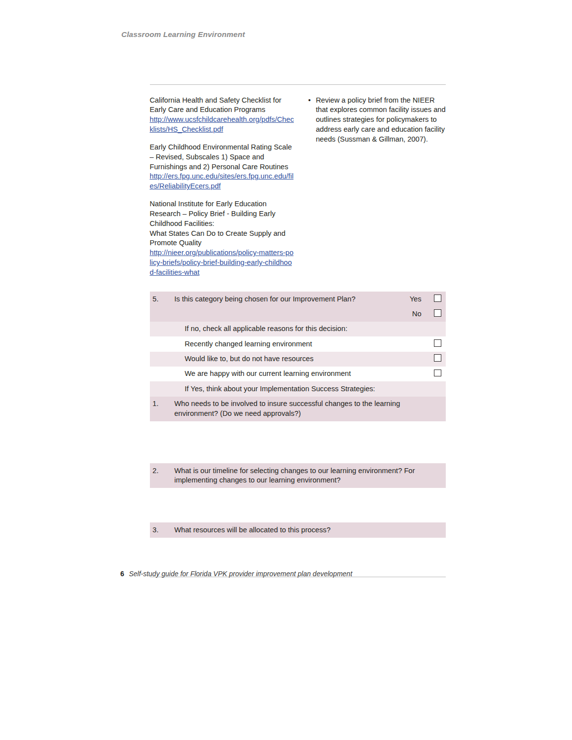Classroom Learning Environment
California Health and Safety Checklist for Early Care and Education Programs
http://www.ucsfchildcarehealth.org/pdfs/Checklists/HS_Checklist.pdf
Early Childhood Environmental Rating Scale – Revised, Subscales 1) Space and Furnishings and 2) Personal Care Routines
http://ers.fpg.unc.edu/sites/ers.fpg.unc.edu/files/ReliabilityEcers.pdf
National Institute for Early Education Research – Policy Brief - Building Early Childhood Facilities:
What States Can Do to Create Supply and Promote Quality
http://nieer.org/publications/policy-matters-policy-briefs/policy-brief-building-early-childhood-facilities-what
Review a policy brief from the NIEER that explores common facility issues and outlines strategies for policymakers to address early care and education facility needs (Sussman & Gillman, 2007).
| 5. | Is this category being chosen for our Improvement Plan? | Yes | |
| | | No | |
| | If no, check all applicable reasons for this decision: |
| | Recently changed learning environment | |
| | Would like to, but do not have resources | |
| | We are happy with our current learning environment | |
| | If Yes, think about your Implementation Success Strategies: |
| 1. | Who needs to be involved to insure successful changes to the learning environment? (Do we need approvals?) |
| 2. | What is our timeline for selecting changes to our learning environment? For implementing changes to our learning environment? |
| 3. | What resources will be allocated to this process? |
6 Self-study guide for Florida VPK provider improvement plan development